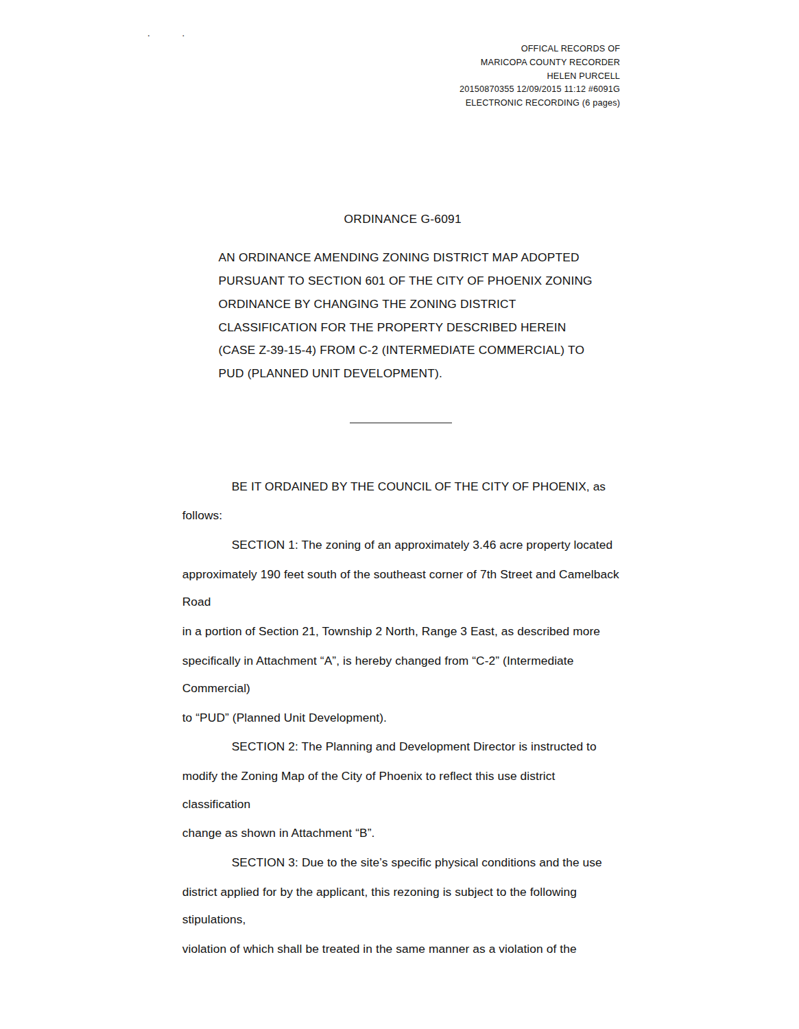. .
OFFICAL RECORDS OF
MARICOPA COUNTY RECORDER
HELEN PURCELL
20150870355 12/09/2015 11:12 #6091G
ELECTRONIC RECORDING (6 pages)
ORDINANCE G-6091
AN ORDINANCE AMENDING ZONING DISTRICT MAP ADOPTED PURSUANT TO SECTION 601 OF THE CITY OF PHOENIX ZONING ORDINANCE BY CHANGING THE ZONING DISTRICT CLASSIFICATION FOR THE PROPERTY DESCRIBED HEREIN (CASE Z-39-15-4) FROM C-2 (INTERMEDIATE COMMERCIAL) TO PUD (PLANNED UNIT DEVELOPMENT).
BE IT ORDAINED BY THE COUNCIL OF THE CITY OF PHOENIX, as
follows:
SECTION 1: The zoning of an approximately 3.46 acre property located
approximately 190 feet south of the southeast corner of 7th Street and Camelback Road
in a portion of Section 21, Township 2 North, Range 3 East, as described more
specifically in Attachment “A”, is hereby changed from “C-2” (Intermediate Commercial)
to “PUD” (Planned Unit Development).
SECTION 2: The Planning and Development Director is instructed to
modify the Zoning Map of the City of Phoenix to reflect this use district classification
change as shown in Attachment “B”.
SECTION 3: Due to the site’s specific physical conditions and the use
district applied for by the applicant, this rezoning is subject to the following stipulations,
violation of which shall be treated in the same manner as a violation of the